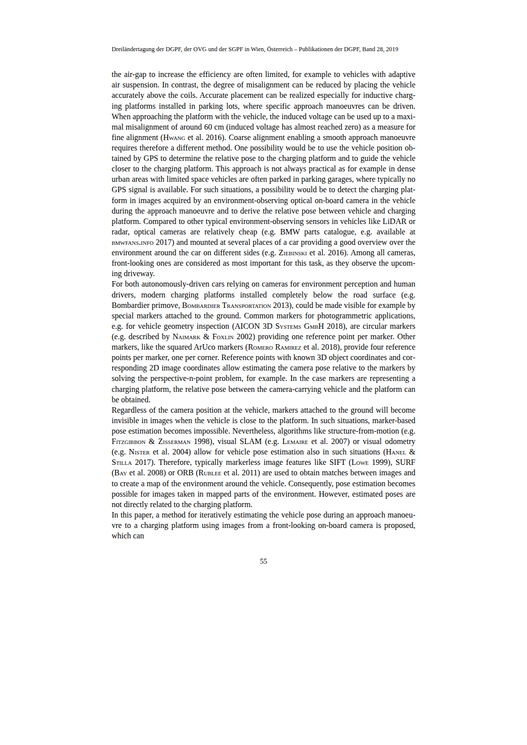Dreiländertagung der DGPF, der OVG und der SGPF in Wien, Österreich – Publikationen der DGPF, Band 28, 2019
the air-gap to increase the efficiency are often limited, for example to vehicles with adaptive air suspension. In contrast, the degree of misalignment can be reduced by placing the vehicle accurately above the coils. Accurate placement can be realized especially for inductive charging platforms installed in parking lots, where specific approach manoeuvres can be driven. When approaching the platform with the vehicle, the induced voltage can be used up to a maximal misalignment of around 60 cm (induced voltage has almost reached zero) as a measure for fine alignment (Hwang et al. 2016). Coarse alignment enabling a smooth approach manoeuvre requires therefore a different method. One possibility would be to use the vehicle position obtained by GPS to determine the relative pose to the charging platform and to guide the vehicle closer to the charging platform. This approach is not always practical as for example in dense urban areas with limited space vehicles are often parked in parking garages, where typically no GPS signal is available. For such situations, a possibility would be to detect the charging platform in images acquired by an environment-observing optical on-board camera in the vehicle during the approach manoeuvre and to derive the relative pose between vehicle and charging platform. Compared to other typical environment-observing sensors in vehicles like LiDAR or radar, optical cameras are relatively cheap (e.g. BMW parts catalogue, e.g. available at bmwfans.info 2017) and mounted at several places of a car providing a good overview over the environment around the car on different sides (e.g. Ziebinski et al. 2016). Among all cameras, front-looking ones are considered as most important for this task, as they observe the upcoming driveway.
For both autonomously-driven cars relying on cameras for environment perception and human drivers, modern charging platforms installed completely below the road surface (e.g. Bombardier primove, Bombardier Transportation 2013), could be made visible for example by special markers attached to the ground. Common markers for photogrammetric applications, e.g. for vehicle geometry inspection (AICON 3D Systems GmbH 2018), are circular markers (e.g. described by Naimark & Foxlin 2002) providing one reference point per marker. Other markers, like the squared ArUco markers (Romero Ramirez et al. 2018), provide four reference points per marker, one per corner. Reference points with known 3D object coordinates and corresponding 2D image coordinates allow estimating the camera pose relative to the markers by solving the perspective-n-point problem, for example. In the case markers are representing a charging platform, the relative pose between the camera-carrying vehicle and the platform can be obtained.
Regardless of the camera position at the vehicle, markers attached to the ground will become invisible in images when the vehicle is close to the platform. In such situations, marker-based pose estimation becomes impossible. Nevertheless, algorithms like structure-from-motion (e.g. Fitzgibbon & Zisserman 1998), visual SLAM (e.g. Lemaire et al. 2007) or visual odometry (e.g. Nister et al. 2004) allow for vehicle pose estimation also in such situations (Hanel & Stilla 2017). Therefore, typically markerless image features like SIFT (Lowe 1999), SURF (Bay et al. 2008) or ORB (Rublee et al. 2011) are used to obtain matches between images and to create a map of the environment around the vehicle. Consequently, pose estimation becomes possible for images taken in mapped parts of the environment. However, estimated poses are not directly related to the charging platform.
In this paper, a method for iteratively estimating the vehicle pose during an approach manoeuvre to a charging platform using images from a front-looking on-board camera is proposed, which can
55